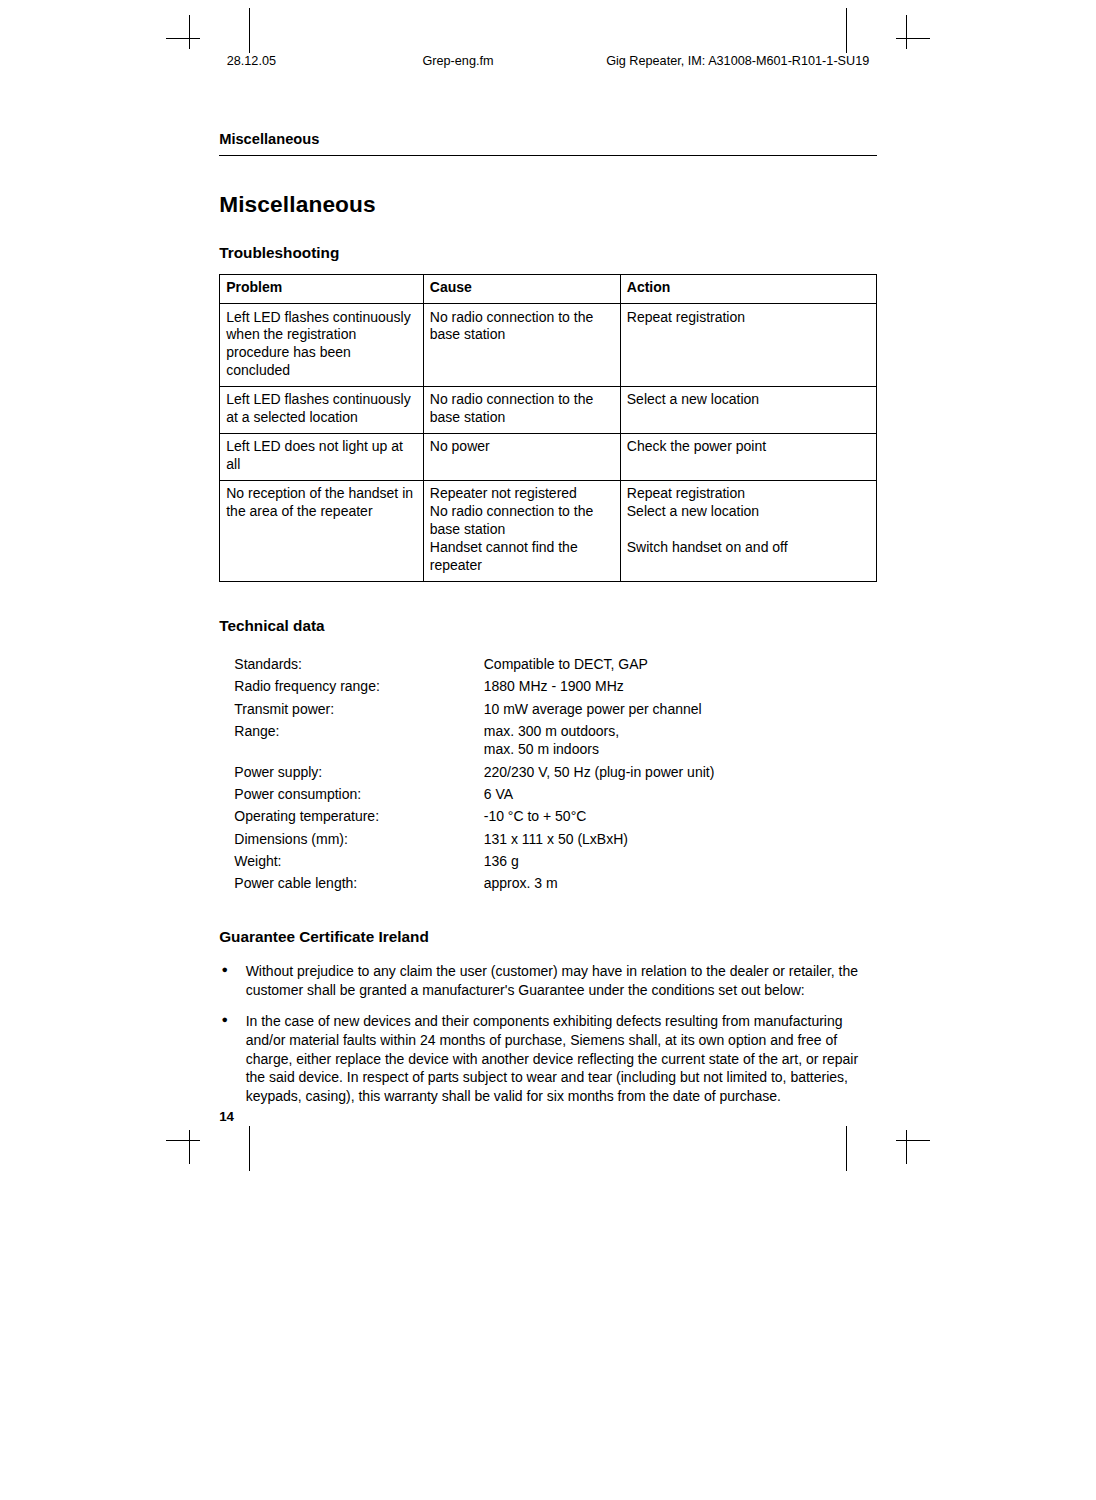28.12.05 Grep-eng.fm Gig Repeater, IM: A31008-M601-R101-1-SU19
Miscellaneous
Miscellaneous
Troubleshooting
| Problem | Cause | Action |
| --- | --- | --- |
| Left LED flashes conti­nuously when the registra­tion procedure has been concluded | No radio connection to the base station | Repeat registration |
| Left LED flashes conti­nuously at a selected locati­on | No radio connection to the base station | Select a new location |
| Left LED does not light up at all | No power | Check the power point |
| No reception of the handset in the area of the repeater | Repeater not registered No radio connection to the base station Handset cannot find the repeater | Repeat registration Select a new location Switch handset on and off |
Technical data
| Standards: | Compatible to DECT, GAP |
| Radio frequency range: | 1880 MHz - 1900 MHz |
| Transmit power: | 10 mW average power per channel |
| Range: | max. 300 m outdoors, max. 50 m indoors |
| Power supply: | 220/230 V, 50 Hz (plug-in power unit) |
| Power consumption: | 6 VA |
| Operating temperature: | -10 °C to + 50°C |
| Dimensions (mm): | 131 x 111 x 50 (LxBxH) |
| Weight: | 136 g |
| Power cable length: | approx. 3 m |
Guarantee Certificate Ireland
Without prejudice to any claim the user (customer) may have in relation to the dealer or retailer, the customer shall be granted a manufacturer's Guarantee under the con­ditions set out below:
In the case of new devices and their components exhibiting defects resulting from ma­nufacturing and/or material faults within 24 months of purchase, Siemens shall, at its own option and free of charge, either replace the device with another device reflecting the current state of the art, or repair the said device. In respect of parts subject to wear and tear (including but not limited to, batteries, keypads, casing), this warranty shall be valid for six months from the date of purchase.
14